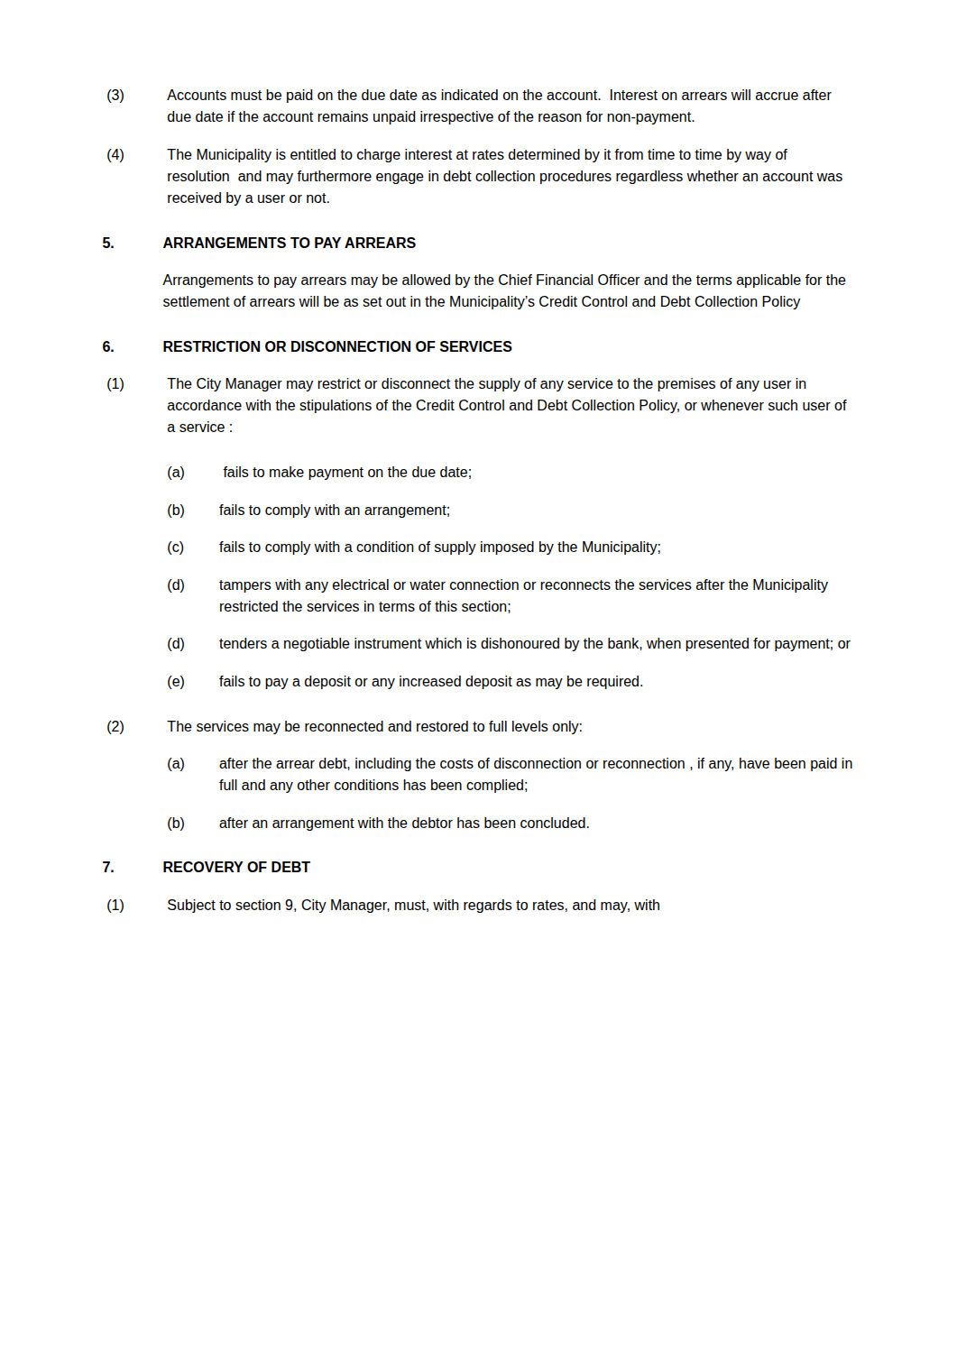(3)
Accounts must be paid on the due date as indicated on the account. Interest on arrears will accrue after due date if the account remains unpaid irrespective of the reason for non-payment.
(4)
The Municipality is entitled to charge interest at rates determined by it from time to time by way of resolution and may furthermore engage in debt collection procedures regardless whether an account was received by a user or not.
5. Arrangements to pay arrears
Arrangements to pay arrears may be allowed by the Chief Financial Officer and the terms applicable for the settlement of arrears will be as set out in the Municipality’s Credit Control and Debt Collection Policy
6. Restriction or disconnection of services
(1)
The City Manager may restrict or disconnect the supply of any service to the premises of any user in accordance with the stipulations of the Credit Control and Debt Collection Policy, or whenever such user of a service :
(a)
fails to make payment on the due date;
(b)
fails to comply with an arrangement;
(c)
fails to comply with a condition of supply imposed by the Municipality;
(d)
tampers with any electrical or water connection or reconnects the services after the Municipality restricted the services in terms of this section;
(d)
tenders a negotiable instrument which is dishonoured by the bank, when presented for payment; or
(e)
fails to pay a deposit or any increased deposit as may be required.
(2)
The services may be reconnected and restored to full levels only:
(a)
after the arrear debt, including the costs of disconnection or reconnection , if any, have been paid in full and any other conditions has been complied;
(b)
after an arrangement with the debtor has been concluded.
7. Recovery of debt
(1)
Subject to section 9, City Manager, must, with regards to rates, and may, with